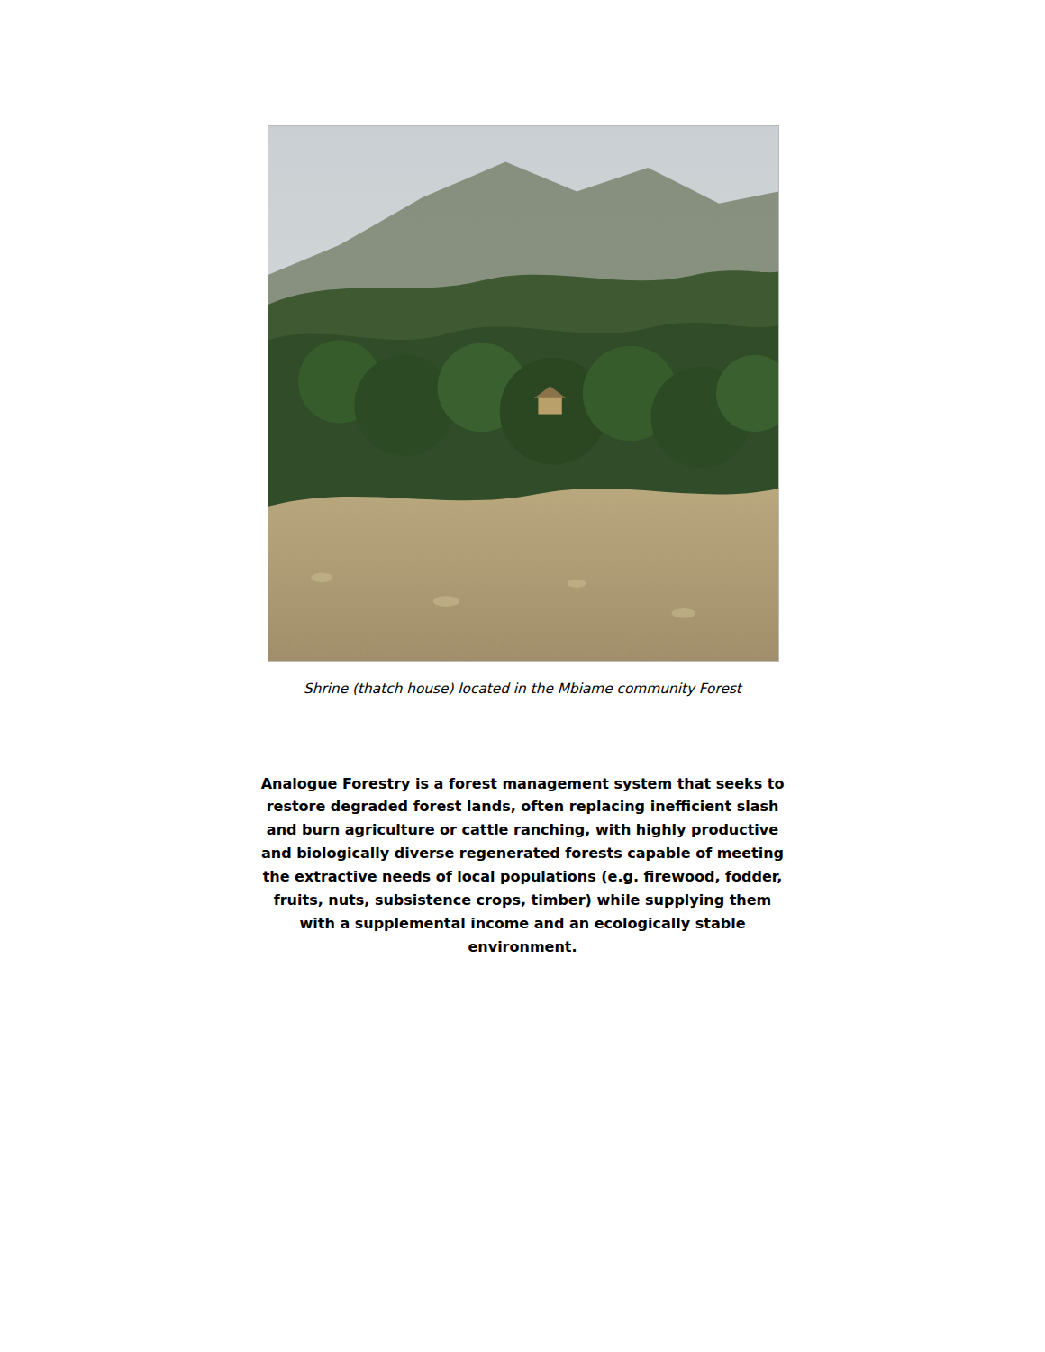Shrine (thatch house) located in the Mbiame community Forest
Analogue Forestry is a forest management system that seeks to restore degraded forest lands, often replacing inefficient slash and burn agriculture or cattle ranching, with highly productive and biologically diverse regenerated forests capable of meeting the extractive needs of local populations (e.g. firewood, fodder, fruits, nuts, subsistence crops, timber) while supplying them with a supplemental income and an ecologically stable environment.